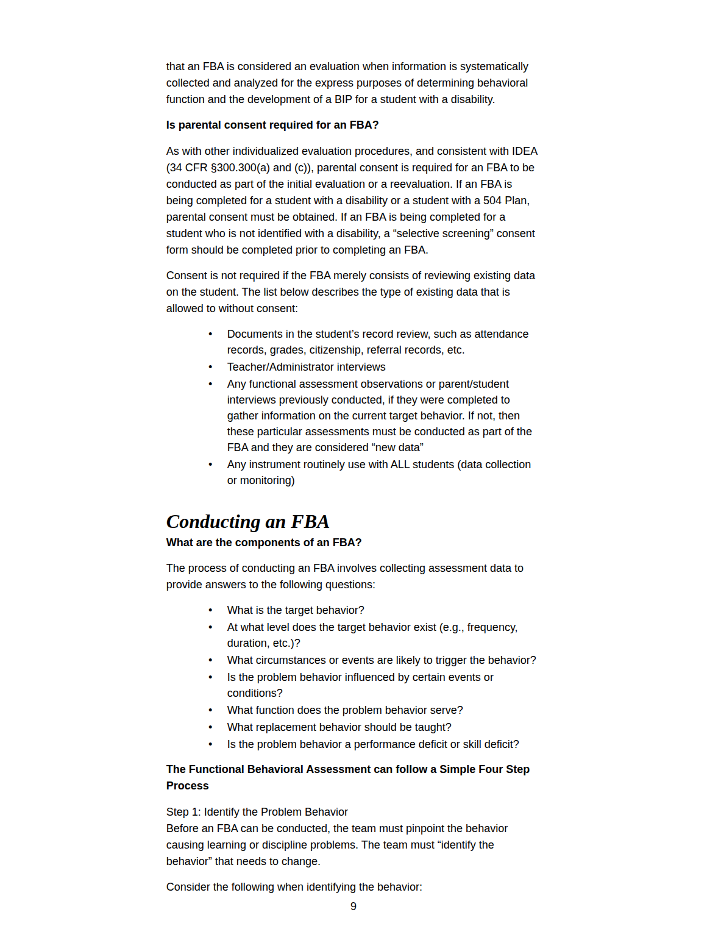that an FBA is considered an evaluation when information is systematically collected and analyzed for the express purposes of determining behavioral function and the development of a BIP for a student with a disability.
Is parental consent required for an FBA?
As with other individualized evaluation procedures, and consistent with IDEA (34 CFR §300.300(a) and (c)), parental consent is required for an FBA to be conducted as part of the initial evaluation or a reevaluation. If an FBA is being completed for a student with a disability or a student with a 504 Plan, parental consent must be obtained. If an FBA is being completed for a student who is not identified with a disability, a “selective screening” consent form should be completed prior to completing an FBA.
Consent is not required if the FBA merely consists of reviewing existing data on the student. The list below describes the type of existing data that is allowed to without consent:
Documents in the student’s record review, such as attendance records, grades, citizenship, referral records, etc.
Teacher/Administrator interviews
Any functional assessment observations or parent/student interviews previously conducted, if they were completed to gather information on the current target behavior. If not, then these particular assessments must be conducted as part of the FBA and they are considered “new data”
Any instrument routinely use with ALL students (data collection or monitoring)
Conducting an FBA
What are the components of an FBA?
The process of conducting an FBA involves collecting assessment data to provide answers to the following questions:
What is the target behavior?
At what level does the target behavior exist (e.g., frequency, duration, etc.)?
What circumstances or events are likely to trigger the behavior?
Is the problem behavior influenced by certain events or conditions?
What function does the problem behavior serve?
What replacement behavior should be taught?
Is the problem behavior a performance deficit or skill deficit?
The Functional Behavioral Assessment can follow a Simple Four Step Process
Step 1: Identify the Problem Behavior
Before an FBA can be conducted, the team must pinpoint the behavior causing learning or discipline problems. The team must “identify the behavior” that needs to change.
Consider the following when identifying the behavior:
9